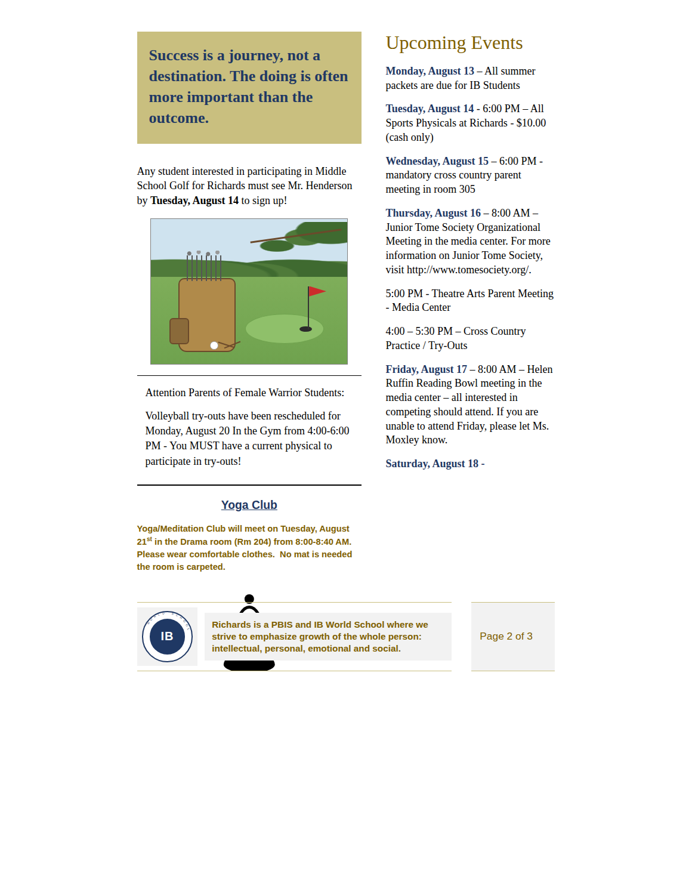Success is a journey, not a destination. The doing is often more important than the outcome.
Any student interested in participating in Middle School Golf for Richards must see Mr. Henderson by Tuesday, August 14 to sign up!
Attention Parents of Female Warrior Students:
Volleyball try-outs have been rescheduled for Monday, August 20 In the Gym from 4:00-6:00 PM - You MUST have a current physical to participate in try-outs!
Yoga Club
Yoga/Meditation Club will meet on Tuesday, August 21st in the Drama room (Rm 204) from 8:00-8:40 AM. Please wear comfortable clothes. No mat is needed the room is carpeted.
Upcoming Events
Monday, August 13 – All summer packets are due for IB Students
Tuesday, August 14 - 6:00 PM – All Sports Physicals at Richards - $10.00 (cash only)
Wednesday, August 15 – 6:00 PM - mandatory cross country parent meeting in room 305
Thursday, August 16 – 8:00 AM – Junior Tome Society Organizational Meeting in the media center. For more information on Junior Tome Society, visit http://www.tomesociety.org/.
5:00 PM - Theatre Arts Parent Meeting - Media Center
4:00 – 5:30 PM – Cross Country Practice / Try-Outs
Friday, August 17 – 8:00 AM – Helen Ruffin Reading Bowl meeting in the media center – all interested in competing should attend. If you are unable to attend Friday, please let Ms. Moxley know.
Saturday, August 18 -
W O R L D S C H O O L
IB
Richards is a PBIS and IB World School where we strive to emphasize growth of the whole person: intellectual, personal, emotional and social.
Page 2 of 3